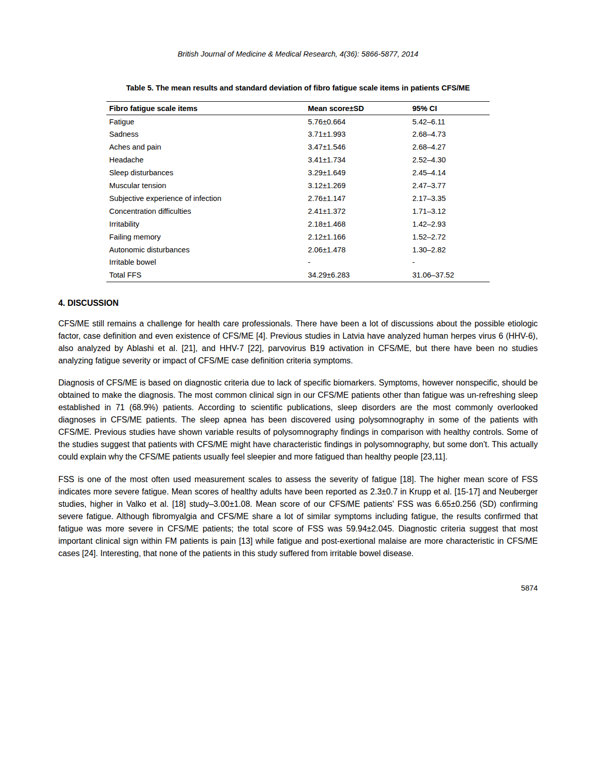British Journal of Medicine & Medical Research, 4(36): 5866-5877, 2014
Table 5. The mean results and standard deviation of fibro fatigue scale items in patients CFS/ME
| Fibro fatigue scale items | Mean score±SD | 95% CI |
| --- | --- | --- |
| Fatigue | 5.76±0.664 | 5.42–6.11 |
| Sadness | 3.71±1.993 | 2.68–4.73 |
| Aches and pain | 3.47±1.546 | 2.68–4.27 |
| Headache | 3.41±1.734 | 2.52–4.30 |
| Sleep disturbances | 3.29±1.649 | 2.45–4.14 |
| Muscular tension | 3.12±1.269 | 2.47–3.77 |
| Subjective experience of infection | 2.76±1.147 | 2.17–3.35 |
| Concentration difficulties | 2.41±1.372 | 1.71–3.12 |
| Irritability | 2.18±1.468 | 1.42–2.93 |
| Failing memory | 2.12±1.166 | 1.52–2.72 |
| Autonomic disturbances | 2.06±1.478 | 1.30–2.82 |
| Irritable bowel | - | - |
| Total FFS | 34.29±6.283 | 31.06–37.52 |
4. DISCUSSION
CFS/ME still remains a challenge for health care professionals. There have been a lot of discussions about the possible etiologic factor, case definition and even existence of CFS/ME [4]. Previous studies in Latvia have analyzed human herpes virus 6 (HHV-6), also analyzed by Ablashi et al. [21], and HHV-7 [22], parvovirus B19 activation in CFS/ME, but there have been no studies analyzing fatigue severity or impact of CFS/ME case definition criteria symptoms.
Diagnosis of CFS/ME is based on diagnostic criteria due to lack of specific biomarkers. Symptoms, however nonspecific, should be obtained to make the diagnosis. The most common clinical sign in our CFS/ME patients other than fatigue was un-refreshing sleep established in 71 (68.9%) patients. According to scientific publications, sleep disorders are the most commonly overlooked diagnoses in CFS/ME patients. The sleep apnea has been discovered using polysomnography in some of the patients with CFS/ME. Previous studies have shown variable results of polysomnography findings in comparison with healthy controls. Some of the studies suggest that patients with CFS/ME might have characteristic findings in polysomnography, but some don't. This actually could explain why the CFS/ME patients usually feel sleepier and more fatigued than healthy people [23,11].
FSS is one of the most often used measurement scales to assess the severity of fatigue [18]. The higher mean score of FSS indicates more severe fatigue. Mean scores of healthy adults have been reported as 2.3±0.7 in Krupp et al. [15-17] and Neuberger studies, higher in Valko et al. [18] study–3.00±1.08. Mean score of our CFS/ME patients' FSS was 6.65±0.256 (SD) confirming severe fatigue. Although fibromyalgia and CFS/ME share a lot of similar symptoms including fatigue, the results confirmed that fatigue was more severe in CFS/ME patients; the total score of FSS was 59.94±2.045. Diagnostic criteria suggest that most important clinical sign within FM patients is pain [13] while fatigue and post-exertional malaise are more characteristic in CFS/ME cases [24]. Interesting, that none of the patients in this study suffered from irritable bowel disease.
5874